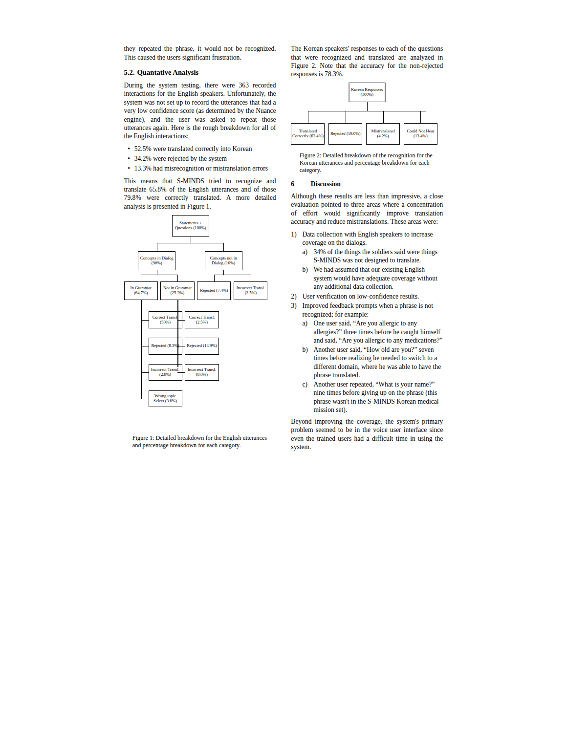they repeated the phrase, it would not be recognized. This caused the users significant frustration.
5.2. Quantative Analysis
During the system testing, there were 363 recorded interactions for the English speakers. Unfortunately, the system was not set up to record the utterances that had a very low confidence score (as determined by the Nuance engine), and the user was asked to repeat those utterances again. Here is the rough breakdown for all of the English interactions:
52.5% were translated correctly into Korean
34.2% were rejected by the system
13.3% had misrecognition or mistranslation errors
This means that S-MINDS tried to recognize and translate 65.8% of the English utterances and of those 79.8% were correctly translated. A more detailed analysis is presented in Figure 1.
Statements + Questions (100%)
Concepts in Dialog (90%)
Concepts not in Dialog (10%)
In Grammar (64.7%)
Not in Grammar (25.3%)
Rejected (7.4%)
Incorrect Transl. (2.5%)
Correct Transl. (50%)
Correct Transl. (2.5%)
Rejected (8.3%)
Rejected (14.9%)
Incorrect Transl. (2.8%)
Incorrect Transl. (8.0%)
Wrong topic Select (3.6%)
Figure 1: Detailed breakdown for the English utterances and percentage breakdown for each category.
The Korean speakers' responses to each of the questions that were recognized and translated are analyzed in Figure 2. Note that the accuracy for the non-rejected responses is 78.3%.
Korean Responses (100%)
Translated Correctly (63.4%)
Rejected (19.0%)
Mistranslated (4.2%)
Could Not Hear (13.4%)
Figure 2: Detailed breakdown of the recognition for the Korean utterances and percentage breakdown for each category.
6 Discussion
Although these results are less than impressive, a close evaluation pointed to three areas where a concentration of effort would significantly improve translation accuracy and reduce mistranslations. These areas were:
Data collection with English speakers to increase coverage on the dialogs.
34% of the things the soldiers said were things S-MINDS was not designed to translate.
We had assumed that our existing English system would have adequate coverage without any additional data collection.
User verification on low-confidence results.
Improved feedback prompts when a phrase is not recognized; for example:
One user said, “Are you allergic to any allergies?” three times before he caught himself and said, “Are you allergic to any medications?”
Another user said, “How old are you?” seven times before realizing he needed to switch to a different domain, where he was able to have the phrase translated.
Another user repeated, “What is your name?” nine times before giving up on the phrase (this phrase wasn't in the S-MINDS Korean medical mission set).
Beyond improving the coverage, the system's primary problem seemed to be in the voice user interface since even the trained users had a difficult time in using the system.